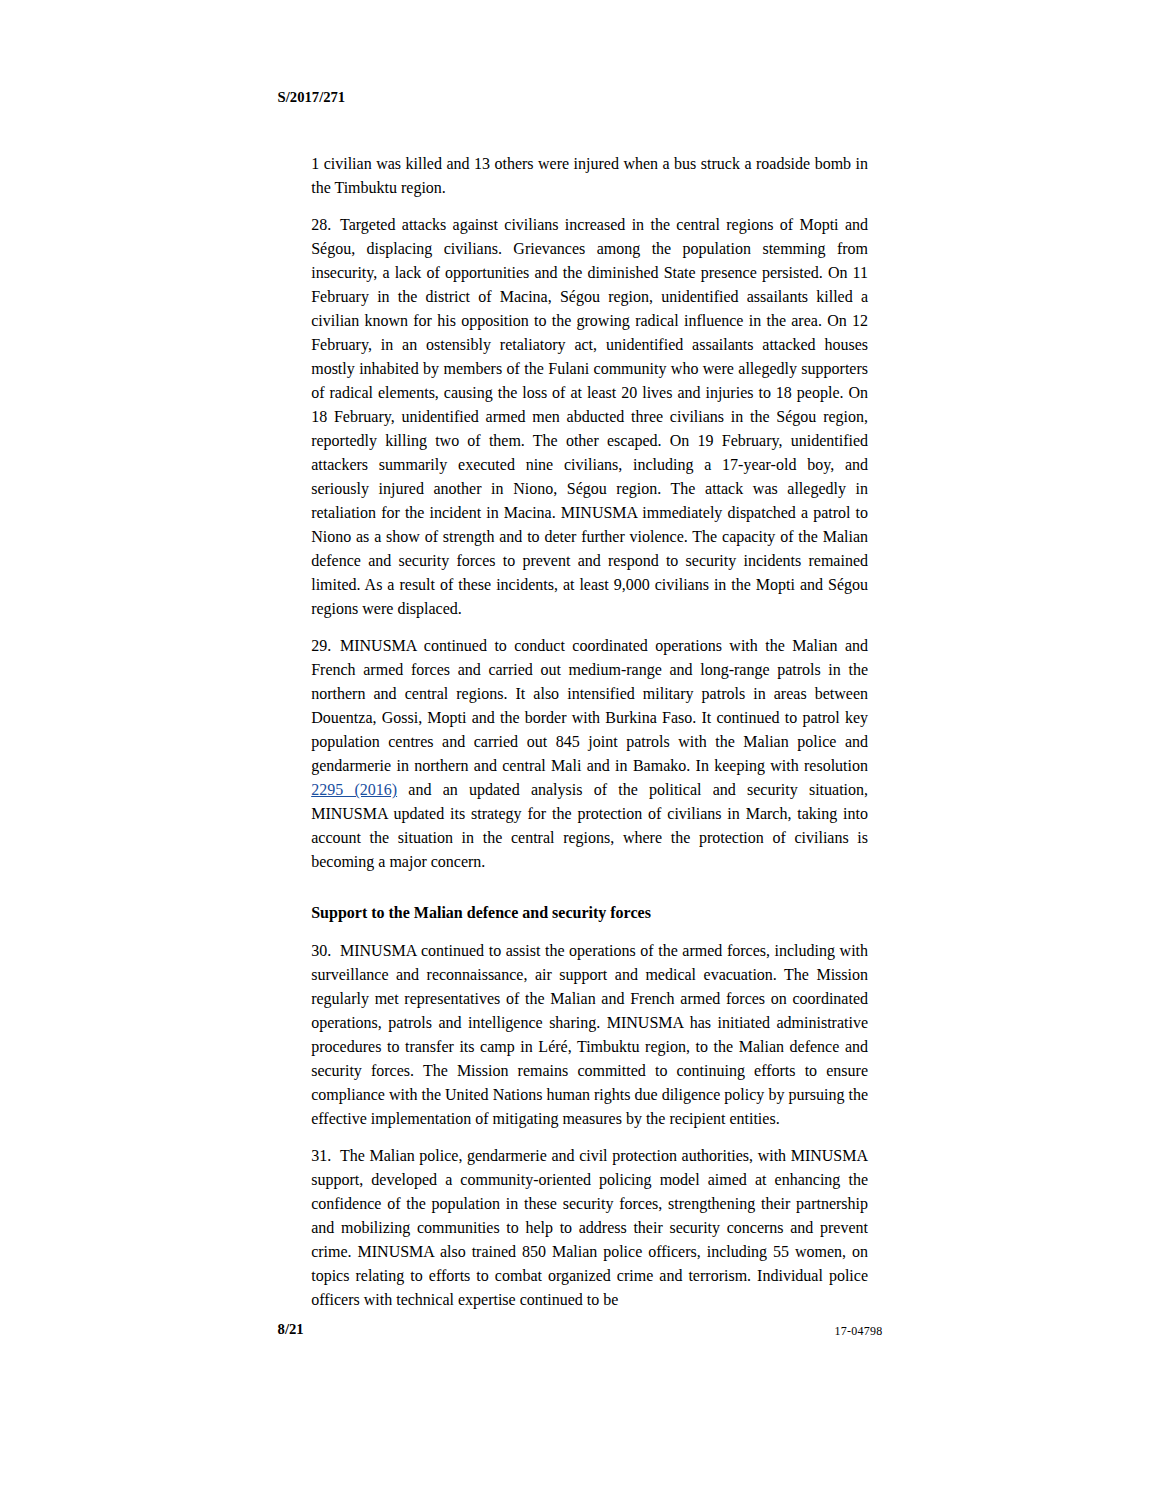S/2017/271
1 civilian was killed and 13 others were injured when a bus struck a roadside bomb in the Timbuktu region.
28. Targeted attacks against civilians increased in the central regions of Mopti and Ségou, displacing civilians. Grievances among the population stemming from insecurity, a lack of opportunities and the diminished State presence persisted. On 11 February in the district of Macina, Ségou region, unidentified assailants killed a civilian known for his opposition to the growing radical influence in the area. On 12 February, in an ostensibly retaliatory act, unidentified assailants attacked houses mostly inhabited by members of the Fulani community who were allegedly supporters of radical elements, causing the loss of at least 20 lives and injuries to 18 people. On 18 February, unidentified armed men abducted three civilians in the Ségou region, reportedly killing two of them. The other escaped. On 19 February, unidentified attackers summarily executed nine civilians, including a 17-year-old boy, and seriously injured another in Niono, Ségou region. The attack was allegedly in retaliation for the incident in Macina. MINUSMA immediately dispatched a patrol to Niono as a show of strength and to deter further violence. The capacity of the Malian defence and security forces to prevent and respond to security incidents remained limited. As a result of these incidents, at least 9,000 civilians in the Mopti and Ségou regions were displaced.
29. MINUSMA continued to conduct coordinated operations with the Malian and French armed forces and carried out medium-range and long-range patrols in the northern and central regions. It also intensified military patrols in areas between Douentza, Gossi, Mopti and the border with Burkina Faso. It continued to patrol key population centres and carried out 845 joint patrols with the Malian police and gendarmerie in northern and central Mali and in Bamako. In keeping with resolution 2295 (2016) and an updated analysis of the political and security situation, MINUSMA updated its strategy for the protection of civilians in March, taking into account the situation in the central regions, where the protection of civilians is becoming a major concern.
Support to the Malian defence and security forces
30. MINUSMA continued to assist the operations of the armed forces, including with surveillance and reconnaissance, air support and medical evacuation. The Mission regularly met representatives of the Malian and French armed forces on coordinated operations, patrols and intelligence sharing. MINUSMA has initiated administrative procedures to transfer its camp in Léré, Timbuktu region, to the Malian defence and security forces. The Mission remains committed to continuing efforts to ensure compliance with the United Nations human rights due diligence policy by pursuing the effective implementation of mitigating measures by the recipient entities.
31. The Malian police, gendarmerie and civil protection authorities, with MINUSMA support, developed a community-oriented policing model aimed at enhancing the confidence of the population in these security forces, strengthening their partnership and mobilizing communities to help to address their security concerns and prevent crime. MINUSMA also trained 850 Malian police officers, including 55 women, on topics relating to efforts to combat organized crime and terrorism. Individual police officers with technical expertise continued to be
8/21
17-04798